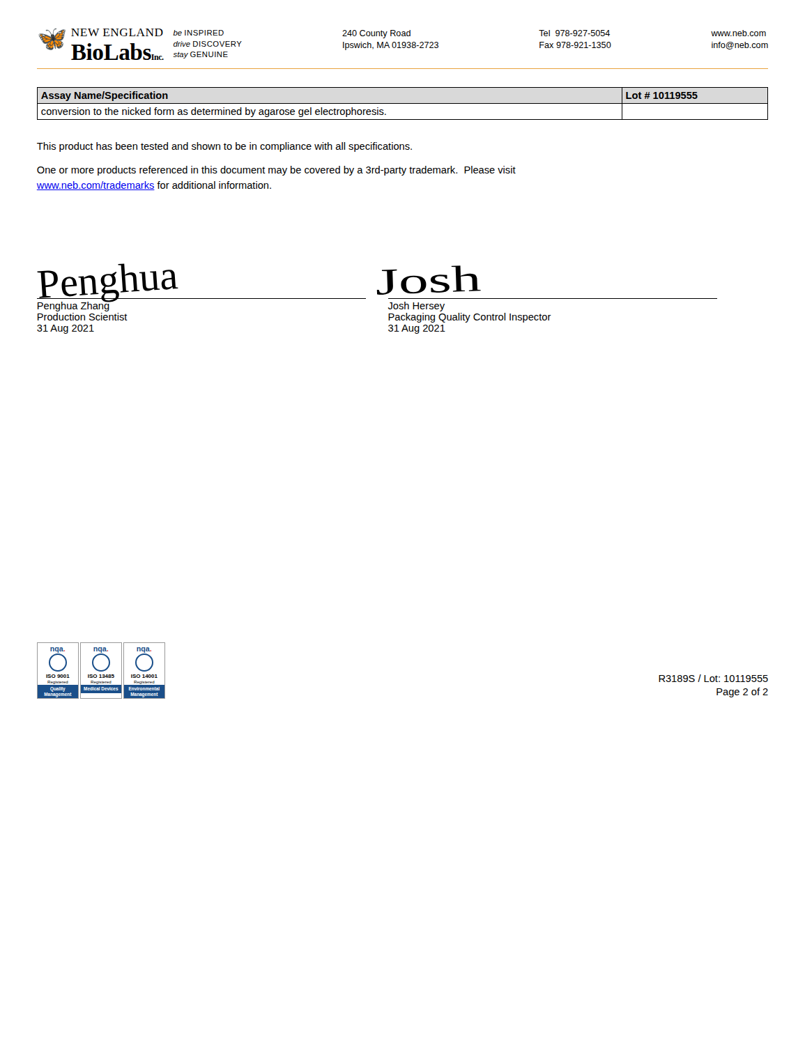🦋
NEW ENGLAND
BioLabsInc.
be INSPIRED
drive DISCOVERY
stay GENUINE
240 County Road
Ipswich, MA 01938-2723
Tel 978-927-5054
Fax 978-921-1350
www.neb.com
info@neb.com
| Assay Name/Specification | Lot # 10119555 |
| --- | --- |
| conversion to the nicked form as determined by agarose gel electrophoresis. | |
This product has been tested and shown to be in compliance with all specifications.
One or more products referenced in this document may be covered by a 3rd-party trademark. Please visit
www.neb.com/trademarks for additional information.
Penghua
Penghua Zhang
Production Scientist
31 Aug 2021
Josh
Josh Hersey
Packaging Quality Control Inspector
31 Aug 2021
nqa.
ISO 9001
Registered
Quality
Management
nqa.
ISO 13485
Registered
Medical Devices
nqa.
ISO 14001
Registered
Environmental
Management
R3189S / Lot: 10119555
Page 2 of 2